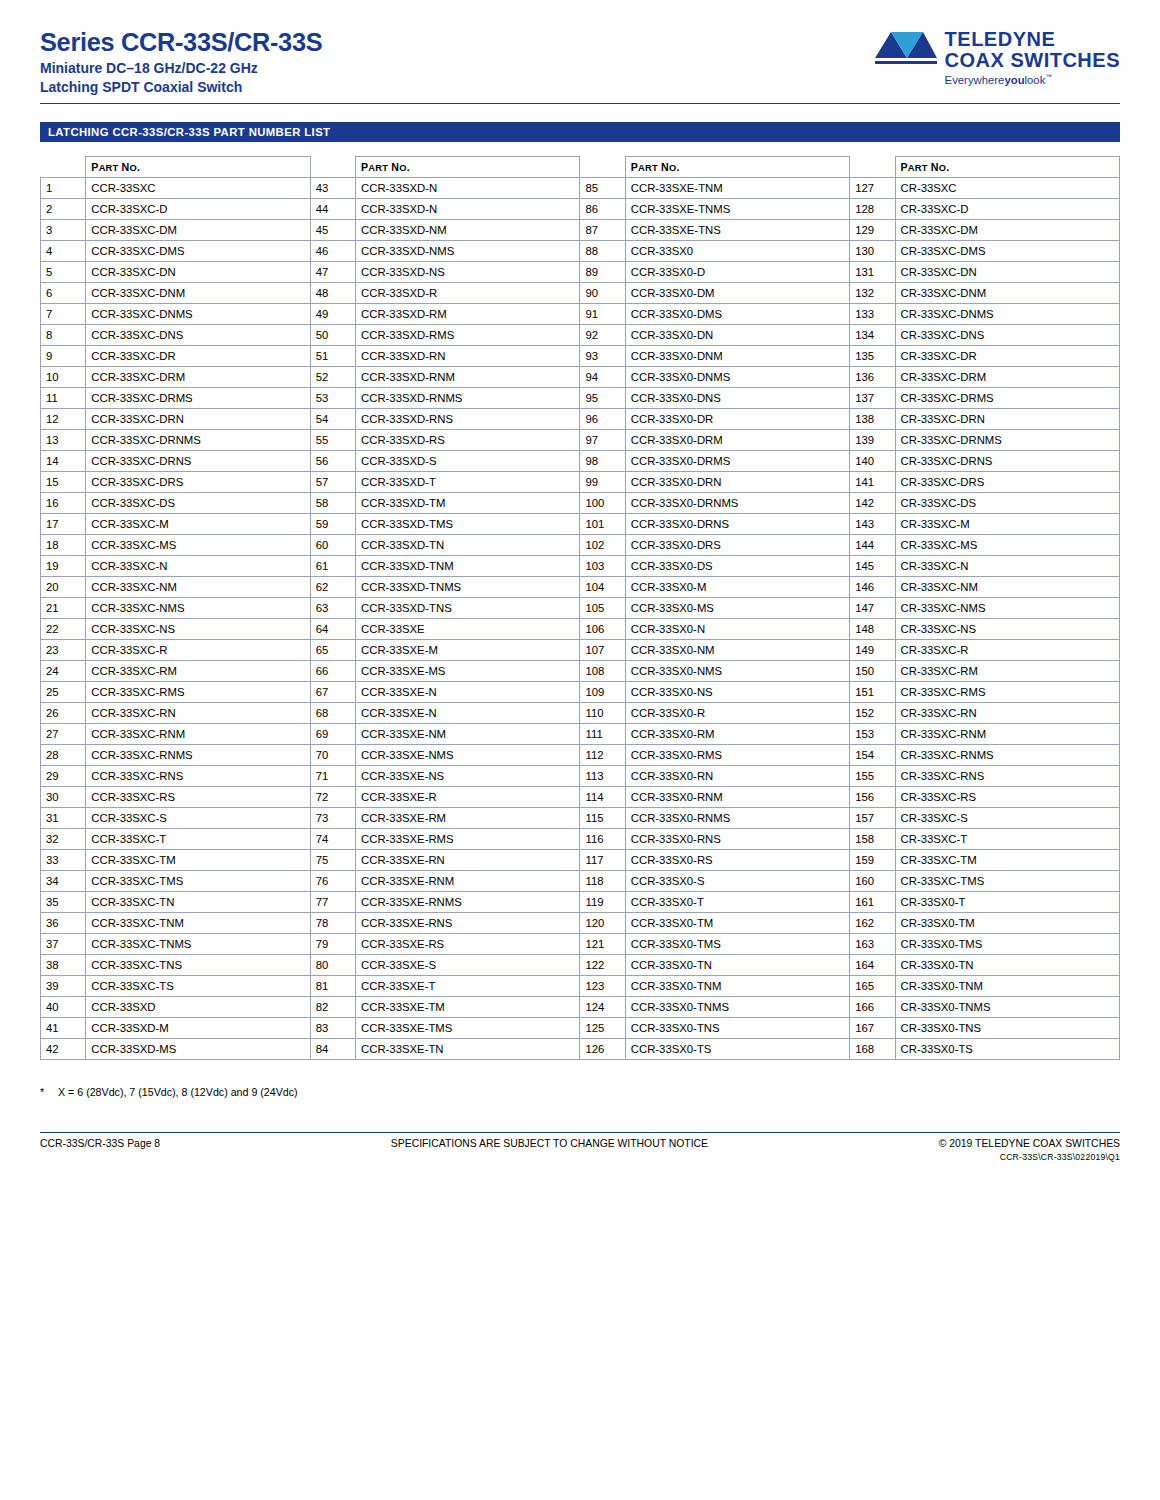Series CCR-33S/CR-33S
Miniature DC–18 GHz/DC-22 GHz
Latching SPDT Coaxial Switch
TELEDYNE
COAX SWITCHES
Everywhereyoulook™
LATCHING CCR-33S/CR-33S PART NUMBER LIST
| | P ART N O . | | P ART N O . | | P ART N O . | | P ART N O . |
| --- | --- | --- | --- | --- | --- | --- | --- |
| 1 | CCR-33SXC | 43 | CCR-33SXD-N | 85 | CCR-33SXE-TNM | 127 | CR-33SXC |
| 2 | CCR-33SXC-D | 44 | CCR-33SXD-N | 86 | CCR-33SXE-TNMS | 128 | CR-33SXC-D |
| 3 | CCR-33SXC-DM | 45 | CCR-33SXD-NM | 87 | CCR-33SXE-TNS | 129 | CR-33SXC-DM |
| 4 | CCR-33SXC-DMS | 46 | CCR-33SXD-NMS | 88 | CCR-33SX0 | 130 | CR-33SXC-DMS |
| 5 | CCR-33SXC-DN | 47 | CCR-33SXD-NS | 89 | CCR-33SX0-D | 131 | CR-33SXC-DN |
| 6 | CCR-33SXC-DNM | 48 | CCR-33SXD-R | 90 | CCR-33SX0-DM | 132 | CR-33SXC-DNM |
| 7 | CCR-33SXC-DNMS | 49 | CCR-33SXD-RM | 91 | CCR-33SX0-DMS | 133 | CR-33SXC-DNMS |
| 8 | CCR-33SXC-DNS | 50 | CCR-33SXD-RMS | 92 | CCR-33SX0-DN | 134 | CR-33SXC-DNS |
| 9 | CCR-33SXC-DR | 51 | CCR-33SXD-RN | 93 | CCR-33SX0-DNM | 135 | CR-33SXC-DR |
| 10 | CCR-33SXC-DRM | 52 | CCR-33SXD-RNM | 94 | CCR-33SX0-DNMS | 136 | CR-33SXC-DRM |
| 11 | CCR-33SXC-DRMS | 53 | CCR-33SXD-RNMS | 95 | CCR-33SX0-DNS | 137 | CR-33SXC-DRMS |
| 12 | CCR-33SXC-DRN | 54 | CCR-33SXD-RNS | 96 | CCR-33SX0-DR | 138 | CR-33SXC-DRN |
| 13 | CCR-33SXC-DRNMS | 55 | CCR-33SXD-RS | 97 | CCR-33SX0-DRM | 139 | CR-33SXC-DRNMS |
| 14 | CCR-33SXC-DRNS | 56 | CCR-33SXD-S | 98 | CCR-33SX0-DRMS | 140 | CR-33SXC-DRNS |
| 15 | CCR-33SXC-DRS | 57 | CCR-33SXD-T | 99 | CCR-33SX0-DRN | 141 | CR-33SXC-DRS |
| 16 | CCR-33SXC-DS | 58 | CCR-33SXD-TM | 100 | CCR-33SX0-DRNMS | 142 | CR-33SXC-DS |
| 17 | CCR-33SXC-M | 59 | CCR-33SXD-TMS | 101 | CCR-33SX0-DRNS | 143 | CR-33SXC-M |
| 18 | CCR-33SXC-MS | 60 | CCR-33SXD-TN | 102 | CCR-33SX0-DRS | 144 | CR-33SXC-MS |
| 19 | CCR-33SXC-N | 61 | CCR-33SXD-TNM | 103 | CCR-33SX0-DS | 145 | CR-33SXC-N |
| 20 | CCR-33SXC-NM | 62 | CCR-33SXD-TNMS | 104 | CCR-33SX0-M | 146 | CR-33SXC-NM |
| 21 | CCR-33SXC-NMS | 63 | CCR-33SXD-TNS | 105 | CCR-33SX0-MS | 147 | CR-33SXC-NMS |
| 22 | CCR-33SXC-NS | 64 | CCR-33SXE | 106 | CCR-33SX0-N | 148 | CR-33SXC-NS |
| 23 | CCR-33SXC-R | 65 | CCR-33SXE-M | 107 | CCR-33SX0-NM | 149 | CR-33SXC-R |
| 24 | CCR-33SXC-RM | 66 | CCR-33SXE-MS | 108 | CCR-33SX0-NMS | 150 | CR-33SXC-RM |
| 25 | CCR-33SXC-RMS | 67 | CCR-33SXE-N | 109 | CCR-33SX0-NS | 151 | CR-33SXC-RMS |
| 26 | CCR-33SXC-RN | 68 | CCR-33SXE-N | 110 | CCR-33SX0-R | 152 | CR-33SXC-RN |
| 27 | CCR-33SXC-RNM | 69 | CCR-33SXE-NM | 111 | CCR-33SX0-RM | 153 | CR-33SXC-RNM |
| 28 | CCR-33SXC-RNMS | 70 | CCR-33SXE-NMS | 112 | CCR-33SX0-RMS | 154 | CR-33SXC-RNMS |
| 29 | CCR-33SXC-RNS | 71 | CCR-33SXE-NS | 113 | CCR-33SX0-RN | 155 | CR-33SXC-RNS |
| 30 | CCR-33SXC-RS | 72 | CCR-33SXE-R | 114 | CCR-33SX0-RNM | 156 | CR-33SXC-RS |
| 31 | CCR-33SXC-S | 73 | CCR-33SXE-RM | 115 | CCR-33SX0-RNMS | 157 | CR-33SXC-S |
| 32 | CCR-33SXC-T | 74 | CCR-33SXE-RMS | 116 | CCR-33SX0-RNS | 158 | CR-33SXC-T |
| 33 | CCR-33SXC-TM | 75 | CCR-33SXE-RN | 117 | CCR-33SX0-RS | 159 | CR-33SXC-TM |
| 34 | CCR-33SXC-TMS | 76 | CCR-33SXE-RNM | 118 | CCR-33SX0-S | 160 | CR-33SXC-TMS |
| 35 | CCR-33SXC-TN | 77 | CCR-33SXE-RNMS | 119 | CCR-33SX0-T | 161 | CR-33SX0-T |
| 36 | CCR-33SXC-TNM | 78 | CCR-33SXE-RNS | 120 | CCR-33SX0-TM | 162 | CR-33SX0-TM |
| 37 | CCR-33SXC-TNMS | 79 | CCR-33SXE-RS | 121 | CCR-33SX0-TMS | 163 | CR-33SX0-TMS |
| 38 | CCR-33SXC-TNS | 80 | CCR-33SXE-S | 122 | CCR-33SX0-TN | 164 | CR-33SX0-TN |
| 39 | CCR-33SXC-TS | 81 | CCR-33SXE-T | 123 | CCR-33SX0-TNM | 165 | CR-33SX0-TNM |
| 40 | CCR-33SXD | 82 | CCR-33SXE-TM | 124 | CCR-33SX0-TNMS | 166 | CR-33SX0-TNMS |
| 41 | CCR-33SXD-M | 83 | CCR-33SXE-TMS | 125 | CCR-33SX0-TNS | 167 | CR-33SX0-TNS |
| 42 | CCR-33SXD-MS | 84 | CCR-33SXE-TN | 126 | CCR-33SX0-TS | 168 | CR-33SX0-TS |
*X = 6 (28Vdc), 7 (15Vdc), 8 (12Vdc) and 9 (24Vdc)
CCR-33S/CR-33S Page 8
SPECIFICATIONS ARE SUBJECT TO CHANGE WITHOUT NOTICE
© 2019 TELEDYNE COAX SWITCHES
CCR-33S\CR-33S\022019\Q1